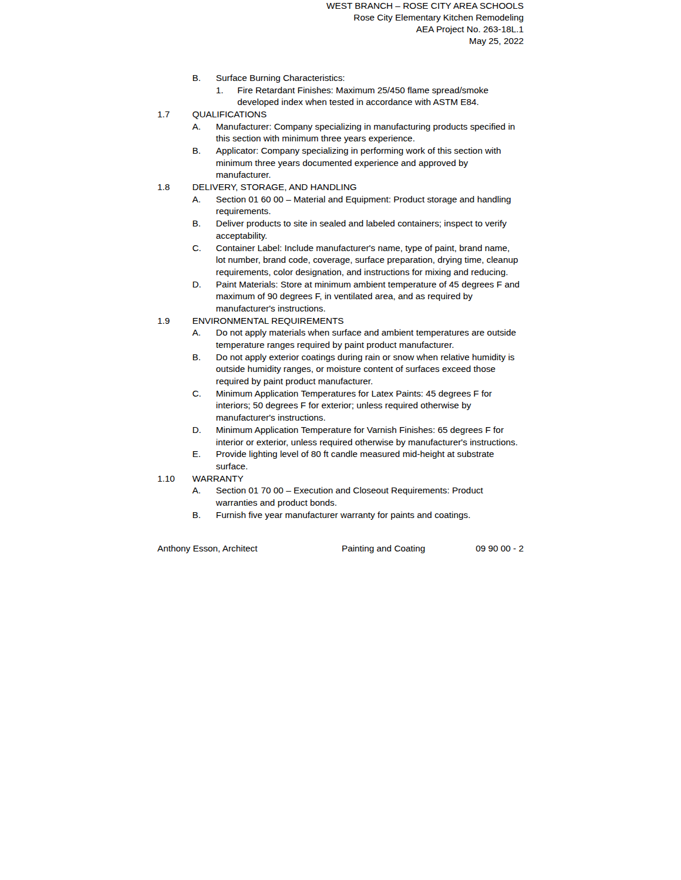WEST BRANCH – ROSE CITY AREA SCHOOLS
Rose City Elementary Kitchen Remodeling
AEA Project No. 263-18L.1
May 25, 2022
| B. | Surface Burning Characteristics: |
| 1. | Fire Retardant Finishes: Maximum 25/450 flame spread/smoke developed index when tested in accordance with ASTM E84. |
| 1.7 | QUALIFICATIONS |
| A. | Manufacturer: Company specializing in manufacturing products specified in this section with minimum three years experience. |
| B. | Applicator: Company specializing in performing work of this section with minimum three years documented experience and approved by manufacturer. |
| 1.8 | DELIVERY, STORAGE, AND HANDLING |
| A. | Section 01 60 00 – Material and Equipment: Product storage and handling requirements. |
| B. | Deliver products to site in sealed and labeled containers; inspect to verify acceptability. |
| C. | Container Label: Include manufacturer's name, type of paint, brand name, lot number, brand code, coverage, surface preparation, drying time, cleanup requirements, color designation, and instructions for mixing and reducing. |
| D. | Paint Materials: Store at minimum ambient temperature of 45 degrees F and maximum of 90 degrees F, in ventilated area, and as required by manufacturer's instructions. |
| 1.9 | ENVIRONMENTAL REQUIREMENTS |
| A. | Do not apply materials when surface and ambient temperatures are outside temperature ranges required by paint product manufacturer. |
| B. | Do not apply exterior coatings during rain or snow when relative humidity is outside humidity ranges, or moisture content of surfaces exceed those required by paint product manufacturer. |
| C. | Minimum Application Temperatures for Latex Paints: 45 degrees F for interiors; 50 degrees F for exterior; unless required otherwise by manufacturer's instructions. |
| D. | Minimum Application Temperature for Varnish Finishes: 65 degrees F for interior or exterior, unless required otherwise by manufacturer's instructions. |
| E. | Provide lighting level of 80 ft candle measured mid-height at substrate surface. |
| 1.10 | WARRANTY |
| A. | Section 01 70 00 – Execution and Closeout Requirements: Product warranties and product bonds. |
| B. | Furnish five year manufacturer warranty for paints and coatings. |
Anthony Esson, Architect
Painting and Coating
09 90 00 - 2